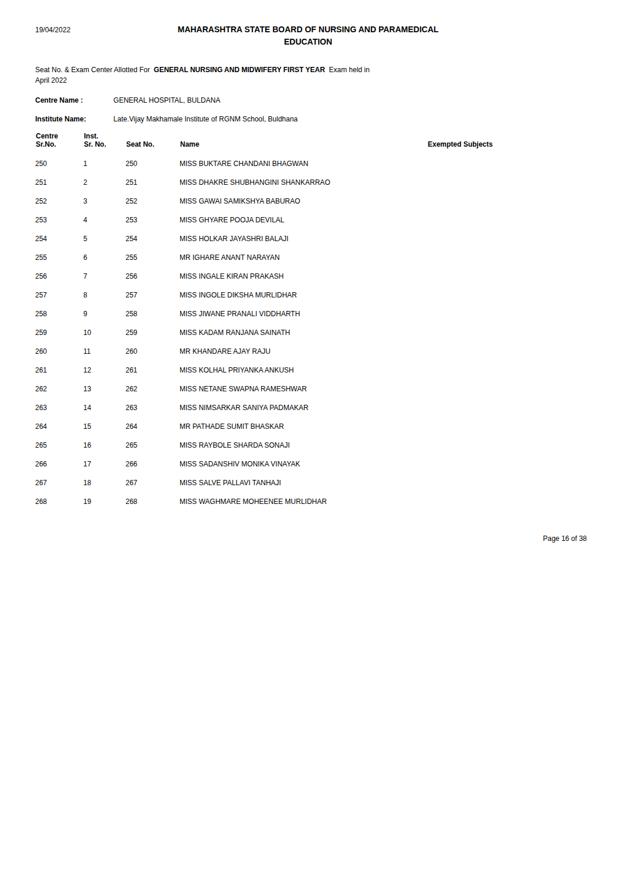19/04/2022
MAHARASHTRA STATE BOARD OF NURSING AND PARAMEDICAL
EDUCATION
Seat No. & Exam Center Allotted For GENERAL NURSING AND MIDWIFERY FIRST YEAR Exam held in
April 2022
Centre Name : GENERAL HOSPITAL, BULDANA
Institute Name: Late.Vijay Makhamale Institute of RGNM School, Buldhana
| Centre Sr.No. | Inst. Sr. No. | Seat No. | Name | Exempted Subjects |
| --- | --- | --- | --- | --- |
| 250 | 1 | 250 | MISS BUKTARE CHANDANI BHAGWAN | |
| 251 | 2 | 251 | MISS DHAKRE SHUBHANGINI SHANKARRAO | |
| 252 | 3 | 252 | MISS GAWAI SAMIKSHYA BABURAO | |
| 253 | 4 | 253 | MISS GHYARE POOJA DEVILAL | |
| 254 | 5 | 254 | MISS HOLKAR JAYASHRI BALAJI | |
| 255 | 6 | 255 | MR IGHARE ANANT NARAYAN | |
| 256 | 7 | 256 | MISS INGALE KIRAN PRAKASH | |
| 257 | 8 | 257 | MISS INGOLE DIKSHA MURLIDHAR | |
| 258 | 9 | 258 | MISS JIWANE PRANALI VIDDHARTH | |
| 259 | 10 | 259 | MISS KADAM RANJANA SAINATH | |
| 260 | 11 | 260 | MR KHANDARE AJAY RAJU | |
| 261 | 12 | 261 | MISS KOLHAL PRIYANKA ANKUSH | |
| 262 | 13 | 262 | MISS NETANE SWAPNA RAMESHWAR | |
| 263 | 14 | 263 | MISS NIMSARKAR SANIYA PADMAKAR | |
| 264 | 15 | 264 | MR PATHADE SUMIT BHASKAR | |
| 265 | 16 | 265 | MISS RAYBOLE SHARDA SONAJI | |
| 266 | 17 | 266 | MISS SADANSHIV MONIKA VINAYAK | |
| 267 | 18 | 267 | MISS SALVE PALLAVI TANHAJI | |
| 268 | 19 | 268 | MISS WAGHMARE MOHEENEE MURLIDHAR | |
Page 16 of 38